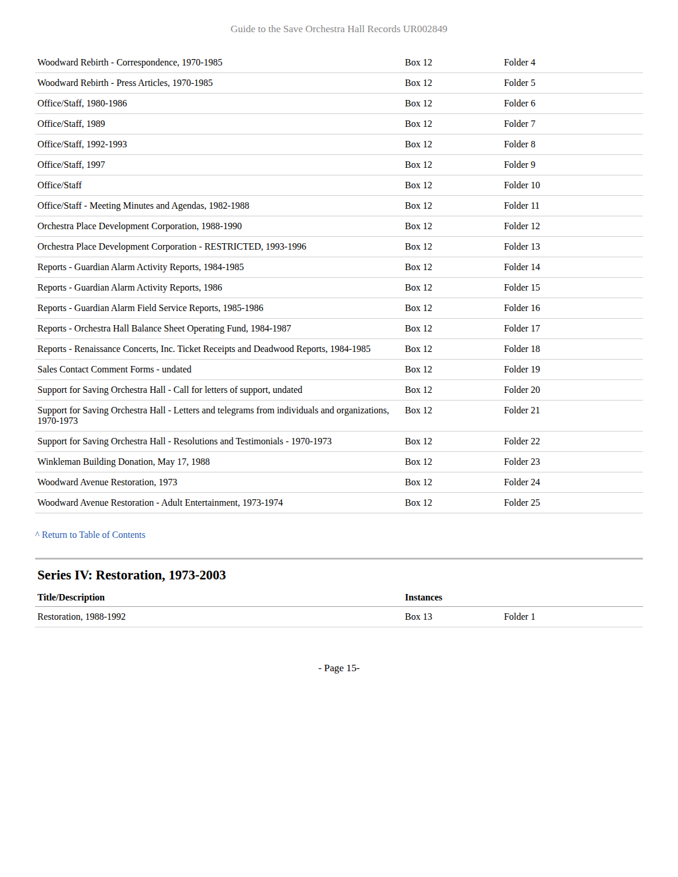Guide to the Save Orchestra Hall Records UR002849
| Woodward Rebirth - Correspondence, 1970-1985 | Box 12 | Folder 4 |
| Woodward Rebirth - Press Articles, 1970-1985 | Box 12 | Folder 5 |
| Office/Staff, 1980-1986 | Box 12 | Folder 6 |
| Office/Staff, 1989 | Box 12 | Folder 7 |
| Office/Staff, 1992-1993 | Box 12 | Folder 8 |
| Office/Staff, 1997 | Box 12 | Folder 9 |
| Office/Staff | Box 12 | Folder 10 |
| Office/Staff - Meeting Minutes and Agendas, 1982-1988 | Box 12 | Folder 11 |
| Orchestra Place Development Corporation, 1988-1990 | Box 12 | Folder 12 |
| Orchestra Place Development Corporation - RESTRICTED, 1993-1996 | Box 12 | Folder 13 |
| Reports - Guardian Alarm Activity Reports, 1984-1985 | Box 12 | Folder 14 |
| Reports - Guardian Alarm Activity Reports, 1986 | Box 12 | Folder 15 |
| Reports - Guardian Alarm Field Service Reports, 1985-1986 | Box 12 | Folder 16 |
| Reports - Orchestra Hall Balance Sheet Operating Fund, 1984-1987 | Box 12 | Folder 17 |
| Reports - Renaissance Concerts, Inc. Ticket Receipts and Deadwood Reports, 1984-1985 | Box 12 | Folder 18 |
| Sales Contact Comment Forms - undated | Box 12 | Folder 19 |
| Support for Saving Orchestra Hall - Call for letters of support, undated | Box 12 | Folder 20 |
| Support for Saving Orchestra Hall - Letters and telegrams from individuals and organizations, 1970-1973 | Box 12 | Folder 21 |
| Support for Saving Orchestra Hall - Resolutions and Testimonials - 1970-1973 | Box 12 | Folder 22 |
| Winkleman Building Donation, May 17, 1988 | Box 12 | Folder 23 |
| Woodward Avenue Restoration, 1973 | Box 12 | Folder 24 |
| Woodward Avenue Restoration - Adult Entertainment, 1973-1974 | Box 12 | Folder 25 |
^ Return to Table of Contents
Series IV: Restoration, 1973-2003
| Title/Description | Instances |
| --- | --- |
| Restoration, 1988-1992 | Box 13 | Folder 1 |
- Page 15-